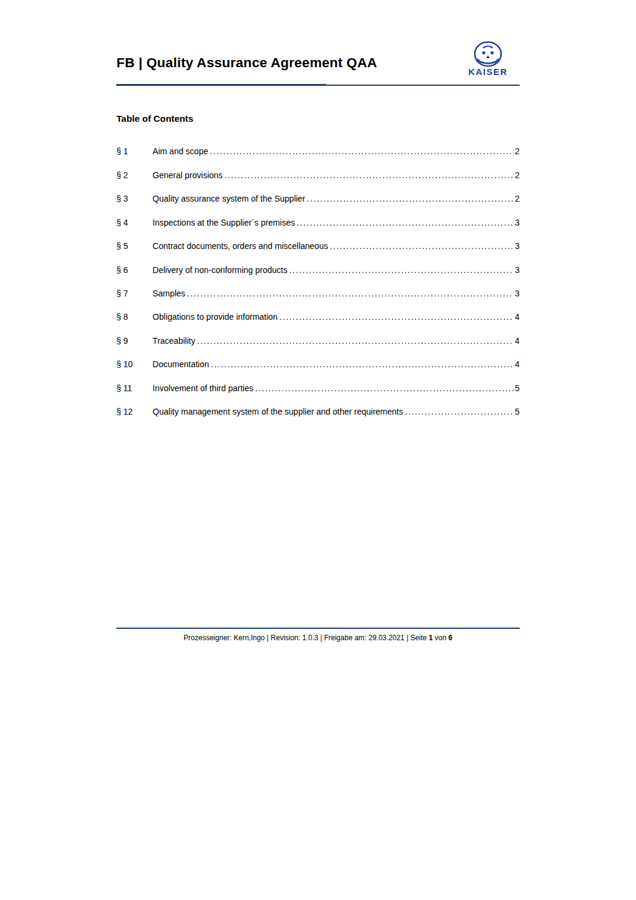FB | Quality Assurance Agreement QAA
KAISER KAISER
Table of Contents
§ 1 Aim and scope ................................................................................................................................. 2
§ 2 General provisions ................................................................................................................................. 2
§ 3 Quality assurance system of the Supplier ................................................................................................................................. 2
§ 4 Inspections at the Supplier´s premises ................................................................................................................................. 3
§ 5 Contract documents, orders and miscellaneous ................................................................................................................................. 3
§ 6 Delivery of non-conforming products ................................................................................................................................. 3
§ 7 Samples ................................................................................................................................. 3
§ 8 Obligations to provide information ................................................................................................................................. 4
§ 9 Traceability ................................................................................................................................. 4
§ 10 Documentation ................................................................................................................................. 4
§ 11 Involvement of third parties ................................................................................................................................. 5
§ 12 Quality management system of the supplier and other requirements ................................................................................................................................. 5
Prozesseigner: Kern,Ingo | Revision: 1.0.3 | Freigabe am: 29.03.2021 | Seite 1 von 6